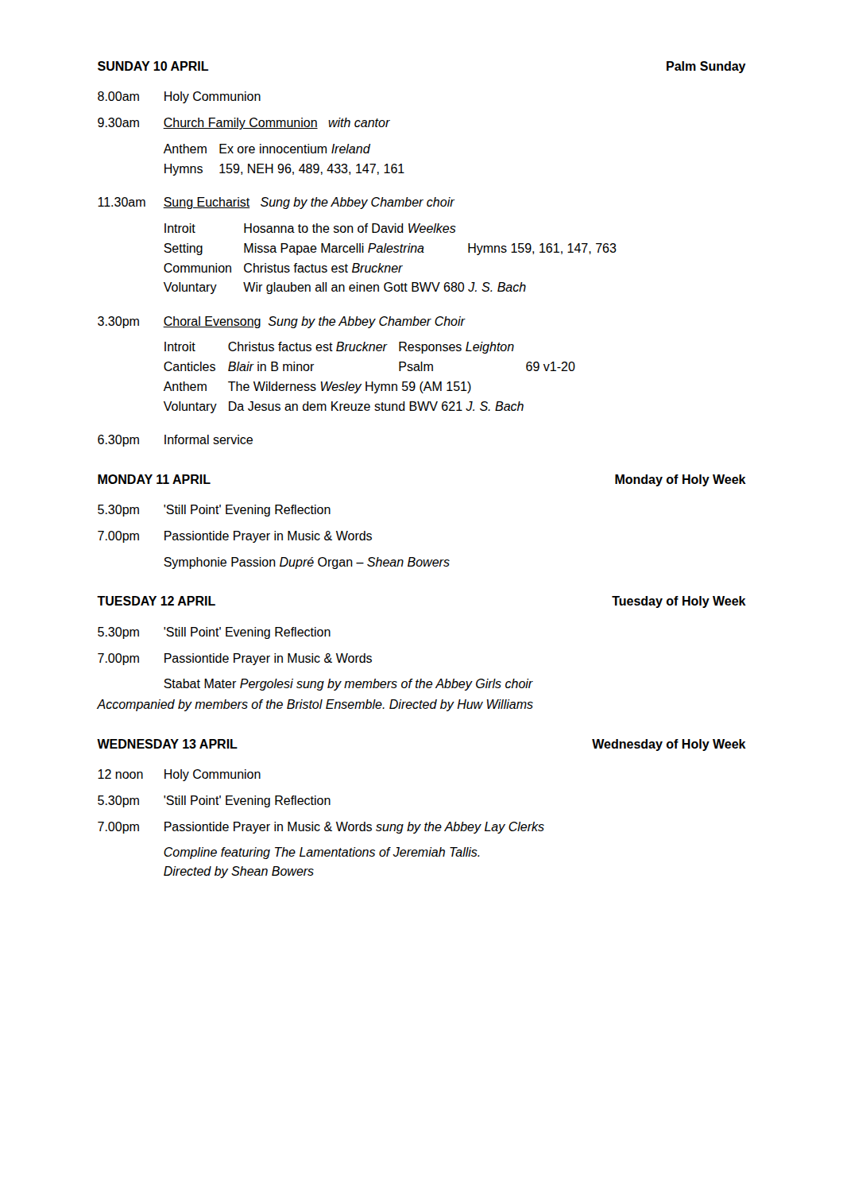SUNDAY 10 APRIL Palm Sunday
8.00am Holy Communion
9.30am Church Family Communion with cantor
| Anthem | Ex ore innocentium Ireland |
| Hymns | 159, NEH 96, 489, 433, 147, 161 |
11.30am Sung Eucharist Sung by the Abbey Chamber choir
| Introit | Hosanna to the son of David Weelkes | |
| Setting | Missa Papae Marcelli Palestrina | Hymns 159, 161, 147, 763 |
| Communion | Christus factus est Bruckner | |
| Voluntary | Wir glauben all an einen Gott BWV 680 J. S. Bach |
3.30pm Choral Evensong Sung by the Abbey Chamber Choir
| Introit | Christus factus est Bruckner | Responses Leighton | |
| Canticles | Blair in B minor | Psalm | 69 v1-20 |
| Anthem | The Wilderness Wesley Hymn 59 (AM 151) |
| Voluntary | Da Jesus an dem Kreuze stund BWV 621 J. S. Bach |
6.30pm Informal service
MONDAY 11 APRIL Monday of Holy Week
5.30pm 'Still Point' Evening Reflection
7.00pm Passiontide Prayer in Music & Words
Symphonie Passion Dupré Organ – Shean Bowers
TUESDAY 12 APRIL Tuesday of Holy Week
5.30pm 'Still Point' Evening Reflection
7.00pm Passiontide Prayer in Music & Words
Stabat Mater Pergolesi sung by members of the Abbey Girls choir
Accompanied by members of the Bristol Ensemble. Directed by Huw Williams
WEDNESDAY 13 APRIL Wednesday of Holy Week
12 noon Holy Communion
5.30pm 'Still Point' Evening Reflection
7.00pm Passiontide Prayer in Music & Words sung by the Abbey Lay Clerks
Compline featuring The Lamentations of Jeremiah Tallis.
Directed by Shean Bowers